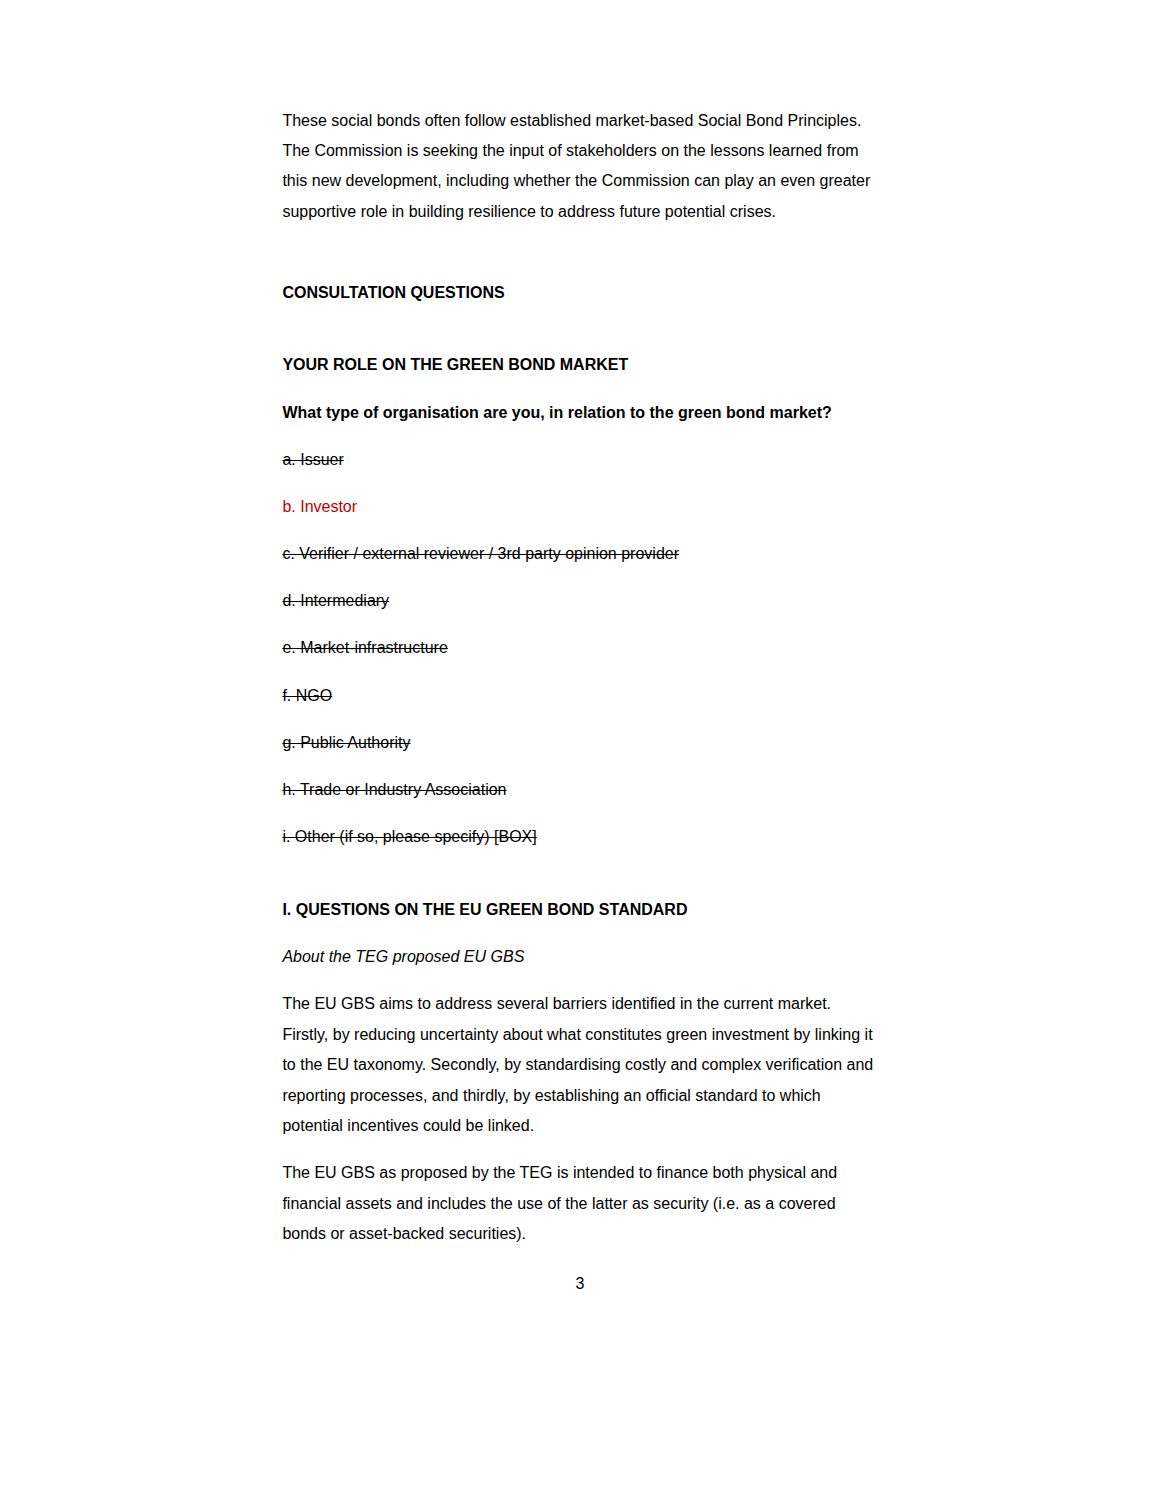These social bonds often follow established market-based Social Bond Principles. The Commission is seeking the input of stakeholders on the lessons learned from this new development, including whether the Commission can play an even greater supportive role in building resilience to address future potential crises.
CONSULTATION QUESTIONS
YOUR ROLE ON THE GREEN BOND MARKET
What type of organisation are you, in relation to the green bond market?
a. Issuer
b. Investor
c. Verifier / external reviewer / 3rd party opinion provider
d. Intermediary
e. Market-infrastructure
f. NGO
g. Public Authority
h. Trade or Industry Association
i. Other (if so, please specify) [BOX]
I. QUESTIONS ON THE EU GREEN BOND STANDARD
About the TEG proposed EU GBS
The EU GBS aims to address several barriers identified in the current market. Firstly, by reducing uncertainty about what constitutes green investment by linking it to the EU taxonomy. Secondly, by standardising costly and complex verification and reporting processes, and thirdly, by establishing an official standard to which potential incentives could be linked.
The EU GBS as proposed by the TEG is intended to finance both physical and financial assets and includes the use of the latter as security (i.e. as a covered bonds or asset-backed securities).
3